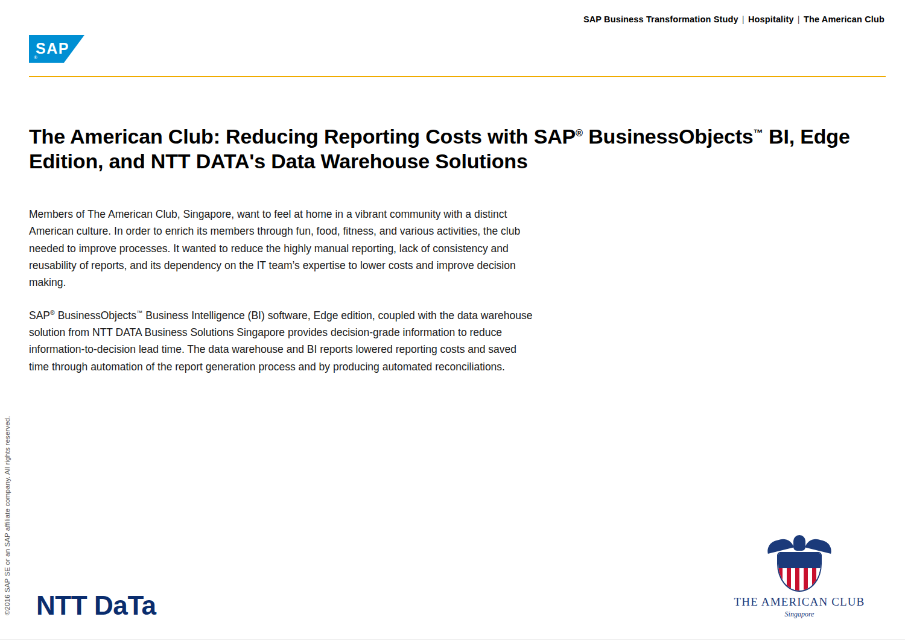SAP Business Transformation Study | Hospitality | The American Club
SAP ®
The American Club: Reducing Reporting Costs with SAP® BusinessObjects™ BI, Edge Edition, and NTT DATA's Data Warehouse Solutions
Members of The American Club, Singapore, want to feel at home in a vibrant community with a distinct American culture. In order to enrich its members through fun, food, fitness, and various activities, the club needed to improve processes. It wanted to reduce the highly manual reporting, lack of consistency and reusability of reports, and its dependency on the IT team’s expertise to lower costs and improve decision making.
SAP® BusinessObjects™ Business Intelligence (BI) software, Edge edition, coupled with the data warehouse solution from NTT DATA Business Solutions Singapore provides decision-grade information to reduce information-to-decision lead time. The data warehouse and BI reports lowered reporting costs and saved time through automation of the report generation process and by producing automated reconciliations.
NTT Da Ta
The American Club
Singapore
©2016 SAP SE or an SAP affiliate company. All rights reserved.